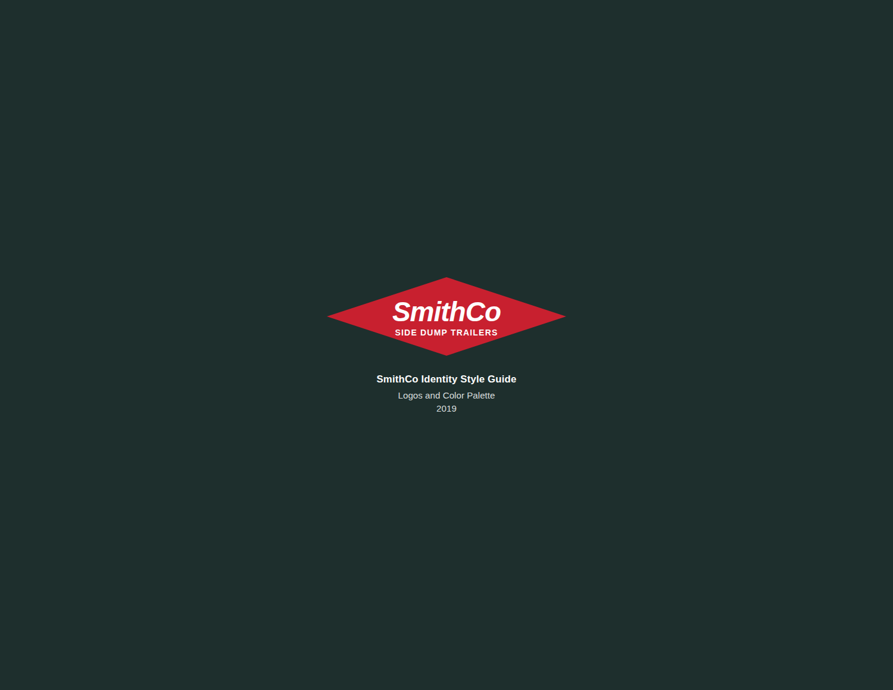SmithCo SIDE DUMP TRAILERS
SmithCo Identity Style Guide
Logos and Color Palette
2019